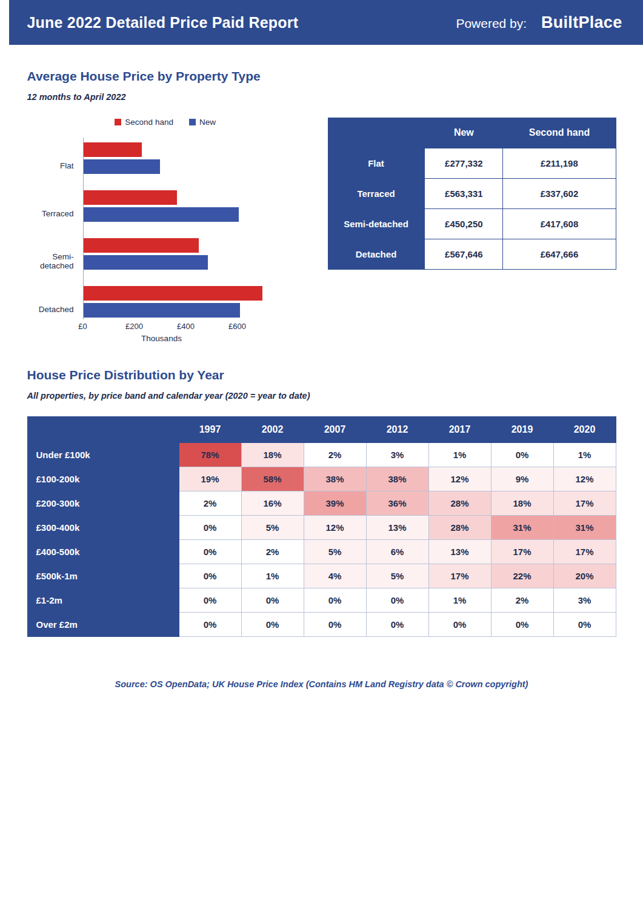June 2022 Detailed Price Paid Report
Powered by: BuiltPlace
Average House Price by Property Type
12 months to April 2022
Second hand New
Flat
Terraced
Semi-detached
Detached
£0 £200 £400 £600 Thousands
| | New | Second hand |
| --- | --- | --- |
| Flat | £277,332 | £211,198 |
| Terraced | £563,331 | £337,602 |
| Semi-detached | £450,250 | £417,608 |
| Detached | £567,646 | £647,666 |
House Price Distribution by Year
All properties, by price band and calendar year (2020 = year to date)
| | 1997 | 2002 | 2007 | 2012 | 2017 | 2019 | 2020 |
| --- | --- | --- | --- | --- | --- | --- | --- |
| Under £100k | 78% | 18% | 2% | 3% | 1% | 0% | 1% |
| £100-200k | 19% | 58% | 38% | 38% | 12% | 9% | 12% |
| £200-300k | 2% | 16% | 39% | 36% | 28% | 18% | 17% |
| £300-400k | 0% | 5% | 12% | 13% | 28% | 31% | 31% |
| £400-500k | 0% | 2% | 5% | 6% | 13% | 17% | 17% |
| £500k-1m | 0% | 1% | 4% | 5% | 17% | 22% | 20% |
| £1-2m | 0% | 0% | 0% | 0% | 1% | 2% | 3% |
| Over £2m | 0% | 0% | 0% | 0% | 0% | 0% | 0% |
Source: OS OpenData; UK House Price Index (Contains HM Land Registry data © Crown copyright)